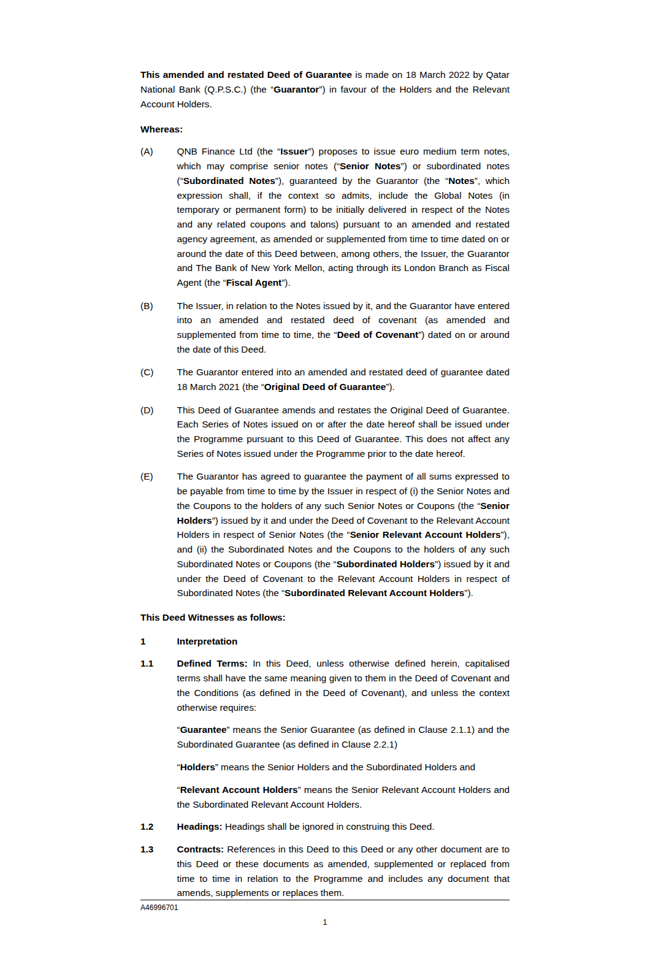This amended and restated Deed of Guarantee is made on 18 March 2022 by Qatar National Bank (Q.P.S.C.) (the “Guarantor”) in favour of the Holders and the Relevant Account Holders.
Whereas:
(A)
QNB Finance Ltd (the “Issuer”) proposes to issue euro medium term notes, which may comprise senior notes (“Senior Notes”) or subordinated notes (“Subordinated Notes”), guaranteed by the Guarantor (the “Notes”, which expression shall, if the context so admits, include the Global Notes (in temporary or permanent form) to be initially delivered in respect of the Notes and any related coupons and talons) pursuant to an amended and restated agency agreement, as amended or supplemented from time to time dated on or around the date of this Deed between, among others, the Issuer, the Guarantor and The Bank of New York Mellon, acting through its London Branch as Fiscal Agent (the “Fiscal Agent”).
(B)
The Issuer, in relation to the Notes issued by it, and the Guarantor have entered into an amended and restated deed of covenant (as amended and supplemented from time to time, the “Deed of Covenant”) dated on or around the date of this Deed.
(C)
The Guarantor entered into an amended and restated deed of guarantee dated 18 March 2021 (the “Original Deed of Guarantee”).
(D)
This Deed of Guarantee amends and restates the Original Deed of Guarantee. Each Series of Notes issued on or after the date hereof shall be issued under the Programme pursuant to this Deed of Guarantee. This does not affect any Series of Notes issued under the Programme prior to the date hereof.
(E)
The Guarantor has agreed to guarantee the payment of all sums expressed to be payable from time to time by the Issuer in respect of (i) the Senior Notes and the Coupons to the holders of any such Senior Notes or Coupons (the “Senior Holders”) issued by it and under the Deed of Covenant to the Relevant Account Holders in respect of Senior Notes (the “Senior Relevant Account Holders”), and (ii) the Subordinated Notes and the Coupons to the holders of any such Subordinated Notes or Coupons (the “Subordinated Holders”) issued by it and under the Deed of Covenant to the Relevant Account Holders in respect of Subordinated Notes (the “Subordinated Relevant Account Holders”).
This Deed Witnesses as follows:
1
Interpretation
1.1
Defined Terms: In this Deed, unless otherwise defined herein, capitalised terms shall have the same meaning given to them in the Deed of Covenant and the Conditions (as defined in the Deed of Covenant), and unless the context otherwise requires:
“Guarantee” means the Senior Guarantee (as defined in Clause 2.1.1) and the Subordinated Guarantee (as defined in Clause 2.2.1)
“Holders” means the Senior Holders and the Subordinated Holders and
“Relevant Account Holders” means the Senior Relevant Account Holders and the Subordinated Relevant Account Holders.
1.2
Headings: Headings shall be ignored in construing this Deed.
1.3
Contracts: References in this Deed to this Deed or any other document are to this Deed or these documents as amended, supplemented or replaced from time to time in relation to the Programme and includes any document that amends, supplements or replaces them.
A46996701
1